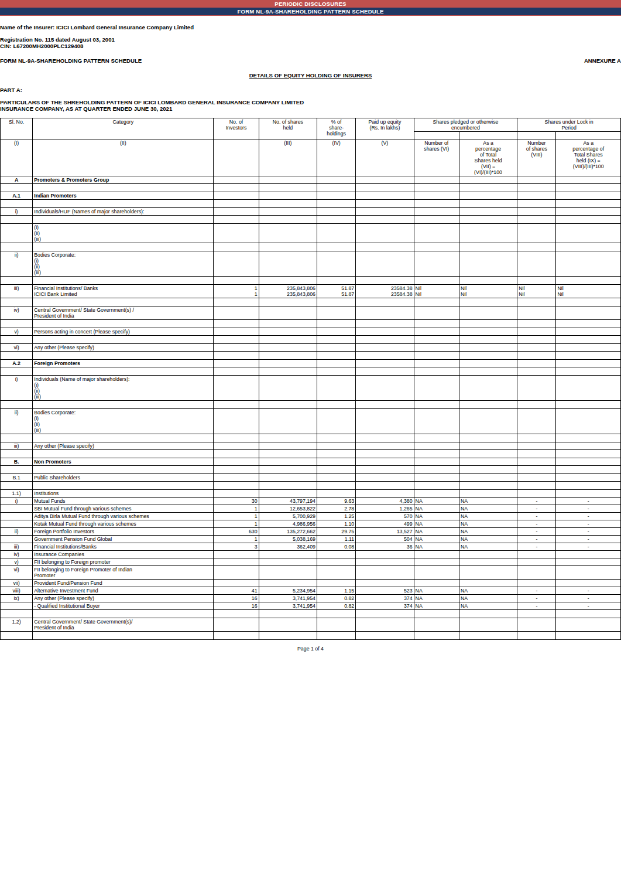PERIODIC DISCLOSURES
FORM NL-9A-SHAREHOLDING PATTERN SCHEDULE
Name of the Insurer: ICICI Lombard General Insurance Company Limited
Registration No. 115 dated August 03, 2001
CIN: L67200MH2000PLC129408
FORM NL-9A-SHAREHOLDING PATTERN SCHEDULE
ANNEXURE A
DETAILS OF EQUITY HOLDING OF INSURERS
PART A:
PARTICULARS OF THE SHREHOLDING PATTERN OF ICICI LOMBARD GENERAL INSURANCE COMPANY LIMITED
INSURANCE COMPANY, AS AT QUARTER ENDED JUNE 30, 2021
| Sl. No. | Category | No. of Investors | No. of shares held | % of share- holdings | Paid up equity (Rs. In lakhs) | Shares pledged or otherwise encumbered | Shares under Lock in Period |
| --- | --- | --- | --- | --- | --- | --- | --- |
| (I) | (II) | | (III) | (IV) | (V) | Number of shares (VI) | As a percentage of Total Shares held (VII) = (VI)/(III)*100 | Number of shares (VIII) | As a percentage of Total Shares held (IX) = (VIII)/(III)*100 |
| A | Promoters & Promoters Group | | | | | | | | |
| A.1 | Indian Promoters | | | | | | | | |
| i) | Individuals/HUF (Names of major shareholders): | | | | | | | | |
| | (i) (ii) (iii) | | | | | | | | |
| ii) | Bodies Corporate: (i) (ii) (iii) | | | | | | | | |
| iii) | Financial Institutions/ Banks ICICI Bank Limited | 1 1 | 235,843,806 235,843,806 | 51.87 51.87 | 23584.38 23584.38 | Nil Nil | Nil Nil | Nil Nil | Nil Nil |
| iv) | Central Government/ State Government(s) / President of India | | | | | | | | |
| v) | Persons acting in concert (Please specify) | | | | | | | | |
| vi) | Any other (Please specify) | | | | | | | | |
| A.2 | Foreign Promoters | | | | | | | | |
| i) | Individuals (Name of major shareholders): (i) (ii) (iii) | | | | | | | | |
| ii) | Bodies Corporate: (i) (ii) (iii) | | | | | | | | |
| iii) | Any other (Please specify) | | | | | | | | |
| B. | Non Promoters | | | | | | | | |
| B.1 | Public Shareholders | | | | | | | | |
| 1.1) | Institutions | | | | | | | | |
| i) | Mutual Funds | 30 | 43,797,194 | 9.63 | 4,380 | NA | NA | - | - |
| | SBI Mutual Fund through various schemes | 1 | 12,653,822 | 2.78 | 1,265 | NA | NA | - | - |
| | Aditya Birla Mutual Fund through various schemes | 1 | 5,700,929 | 1.25 | 570 | NA | NA | - | - |
| | Kotak Mutual Fund through various schemes | 1 | 4,986,956 | 1.10 | 499 | NA | NA | - | - |
| ii) | Foreign Portfolio Investors | 630 | 135,272,662 | 29.75 | 13,527 | NA | NA | - | - |
| | Government Pension Fund Global | 1 | 5,038,169 | 1.11 | 504 | NA | NA | - | - |
| iii) | Financial Institutions/Banks | 3 | 362,409 | 0.08 | 36 | NA | NA | - | - |
| iv) | Insurance Companies | | | | | | | | |
| v) | FII belonging to Foreign promoter | | | | | | | | |
| vi) | FII belonging to Foreign Promoter of Indian Promoter | | | | | | | | |
| vii) | Provident Fund/Pension Fund | | | | | | | | |
| viii) | Alternative Investment Fund | 41 | 5,234,954 | 1.15 | 523 | NA | NA | - | - |
| ix) | Any other (Please specify) | 16 | 3,741,954 | 0.82 | 374 | NA | NA | - | - |
| | - Qualified Institutional Buyer | 16 | 3,741,954 | 0.82 | 374 | NA | NA | - | - |
| 1.2) | Central Government/ State Government(s)/ President of India | | | | | | | | |
Page 1 of 4